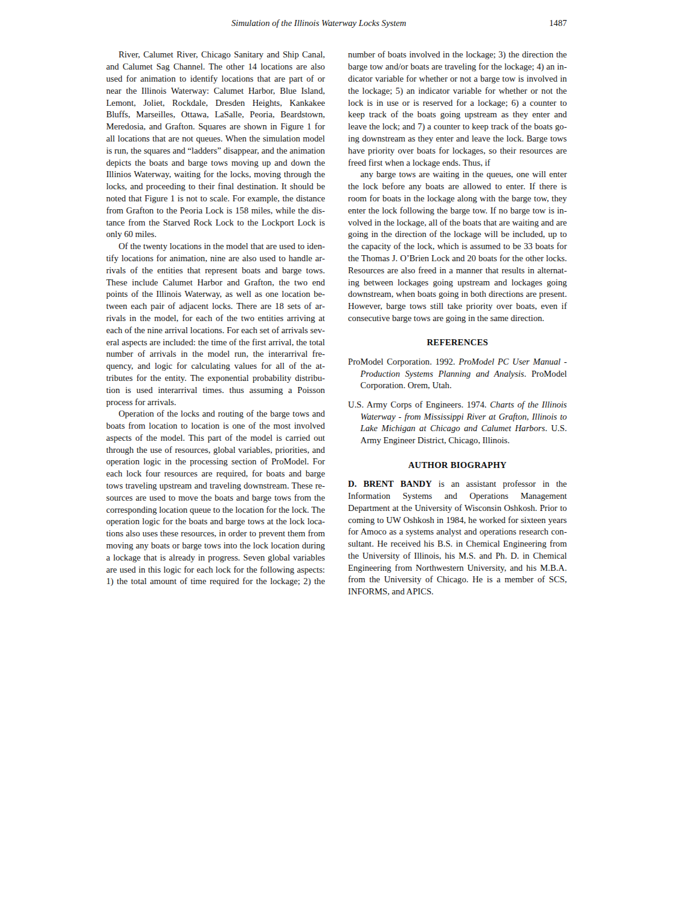Simulation of the Illinois Waterway Locks System
1487
River, Calumet River, Chicago Sanitary and Ship Canal, and Calumet Sag Channel. The other 14 locations are also used for animation to identify locations that are part of or near the Illinois Waterway: Calumet Harbor, Blue Island, Lemont, Joliet, Rockdale, Dresden Heights, Kankakee Bluffs, Marseilles, Ottawa, LaSalle, Peoria, Beardstown, Meredosia, and Grafton. Squares are shown in Figure 1 for all locations that are not queues. When the simulation model is run, the squares and “ladders” disappear, and the animation depicts the boats and barge tows moving up and down the Illinios Waterway, waiting for the locks, moving through the locks, and proceeding to their final destination. It should be noted that Figure 1 is not to scale. For example, the distance from Grafton to the Peoria Lock is 158 miles, while the distance from the Starved Rock Lock to the Lockport Lock is only 60 miles.
Of the twenty locations in the model that are used to identify locations for animation, nine are also used to handle arrivals of the entities that represent boats and barge tows. These include Calumet Harbor and Grafton, the two end points of the Illinois Waterway, as well as one location between each pair of adjacent locks. There are 18 sets of arrivals in the model, for each of the two entities arriving at each of the nine arrival locations. For each set of arrivals several aspects are included: the time of the first arrival, the total number of arrivals in the model run, the interarrival frequency, and logic for calculating values for all of the attributes for the entity. The exponential probability distribution is used interarrival times. thus assuming a Poisson process for arrivals.
Operation of the locks and routing of the barge tows and boats from location to location is one of the most involved aspects of the model. This part of the model is carried out through the use of resources, global variables, priorities, and operation logic in the processing section of ProModel. For each lock four resources are required, for boats and barge tows traveling upstream and traveling downstream. These resources are used to move the boats and barge tows from the corresponding location queue to the location for the lock. The operation logic for the boats and barge tows at the lock locations also uses these resources, in order to prevent them from moving any boats or barge tows into the lock location during a lockage that is already in progress. Seven global variables are used in this logic for each lock for the following aspects: 1) the total amount of time required for the lockage; 2) the number of boats involved in the lockage; 3) the direction the barge tow and/or boats are traveling for the lockage; 4) an indicator variable for whether or not a barge tow is involved in the lockage; 5) an indicator variable for whether or not the lock is in use or is reserved for a lockage; 6) a counter to keep track of the boats going upstream as they enter and leave the lock; and 7) a counter to keep track of the boats going downstream as they enter and leave the lock. Barge tows have priority over boats for lockages, so their resources are freed first when a lockage ends. Thus, if
any barge tows are waiting in the queues, one will enter the lock before any boats are allowed to enter. If there is room for boats in the lockage along with the barge tow, they enter the lock following the barge tow. If no barge tow is involved in the lockage, all of the boats that are waiting and are going in the direction of the lockage will be included, up to the capacity of the lock, which is assumed to be 33 boats for the Thomas J. O’Brien Lock and 20 boats for the other locks. Resources are also freed in a manner that results in alternating between lockages going upstream and lockages going downstream, when boats going in both directions are present. However, barge tows still take priority over boats, even if consecutive barge tows are going in the same direction.
REFERENCES
ProModel Corporation. 1992. ProModel PC User Manual - Production Systems Planning and Analysis. ProModel Corporation. Orem, Utah.
U.S. Army Corps of Engineers. 1974. Charts of the Illinois Waterway - from Mississippi River at Grafton, Illinois to Lake Michigan at Chicago and Calumet Harbors. U.S. Army Engineer District, Chicago, Illinois.
AUTHOR BIOGRAPHY
D. BRENT BANDY is an assistant professor in the Information Systems and Operations Management Department at the University of Wisconsin Oshkosh. Prior to coming to UW Oshkosh in 1984, he worked for sixteen years for Amoco as a systems analyst and operations research consultant. He received his B.S. in Chemical Engineering from the University of Illinois, his M.S. and Ph. D. in Chemical Engineering from Northwestern University, and his M.B.A. from the University of Chicago. He is a member of SCS, INFORMS, and APICS.